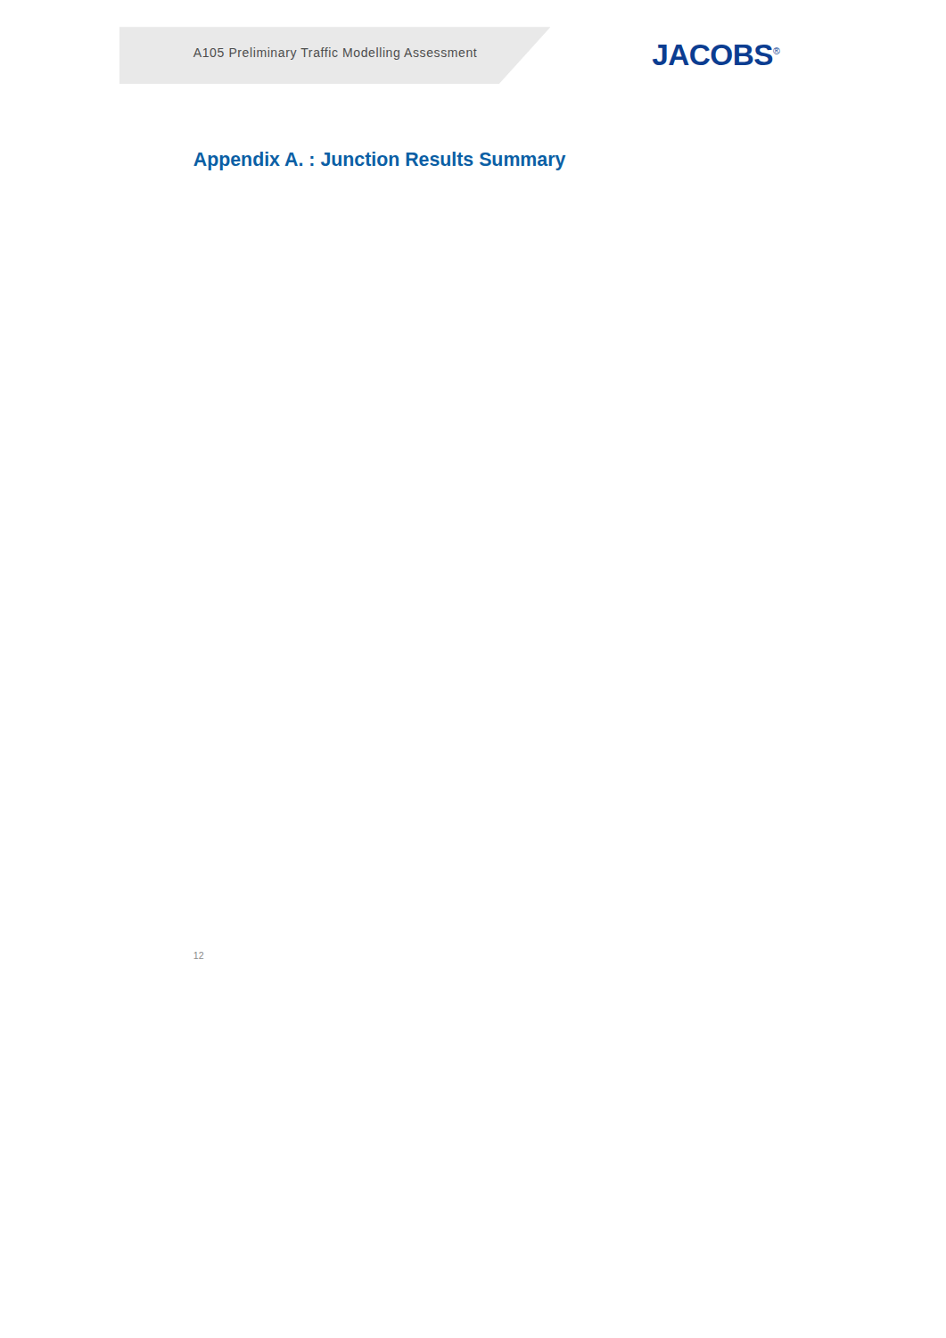A105 Preliminary Traffic Modelling Assessment
JACOBS®
Appendix A. : Junction Results Summary
12